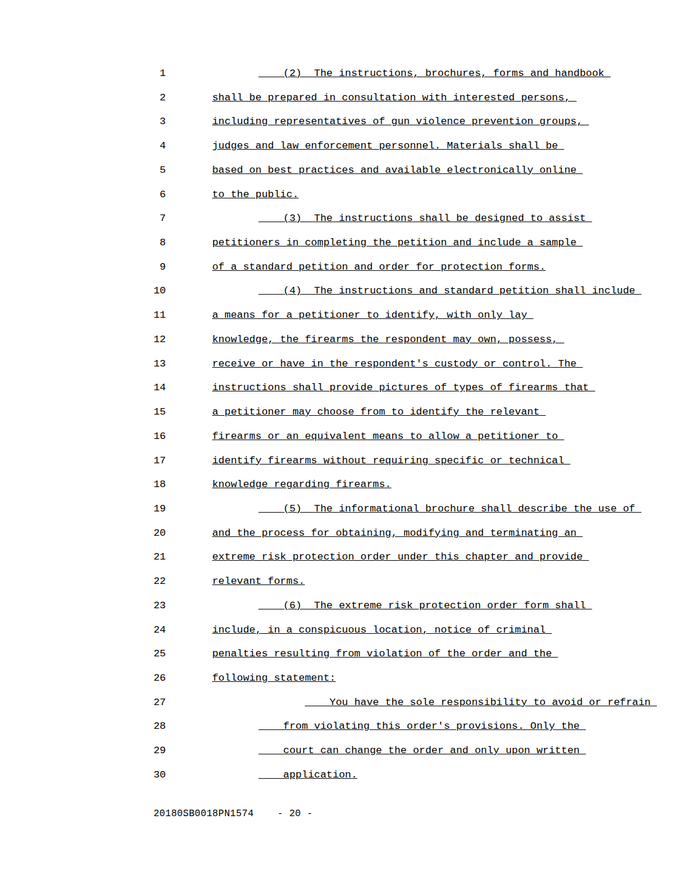| 1 | (2) The instructions, brochures, forms and handbook |
| 2 | shall be prepared in consultation with interested persons, |
| 3 | including representatives of gun violence prevention groups, |
| 4 | judges and law enforcement personnel. Materials shall be |
| 5 | based on best practices and available electronically online |
| 6 | to the public. |
| 7 | (3) The instructions shall be designed to assist |
| 8 | petitioners in completing the petition and include a sample |
| 9 | of a standard petition and order for protection forms. |
| 10 | (4) The instructions and standard petition shall include |
| 11 | a means for a petitioner to identify, with only lay |
| 12 | knowledge, the firearms the respondent may own, possess, |
| 13 | receive or have in the respondent's custody or control. The |
| 14 | instructions shall provide pictures of types of firearms that |
| 15 | a petitioner may choose from to identify the relevant |
| 16 | firearms or an equivalent means to allow a petitioner to |
| 17 | identify firearms without requiring specific or technical |
| 18 | knowledge regarding firearms. |
| 19 | (5) The informational brochure shall describe the use of |
| 20 | and the process for obtaining, modifying and terminating an |
| 21 | extreme risk protection order under this chapter and provide |
| 22 | relevant forms. |
| 23 | (6) The extreme risk protection order form shall |
| 24 | include, in a conspicuous location, notice of criminal |
| 25 | penalties resulting from violation of the order and the |
| 26 | following statement: |
| 27 | You have the sole responsibility to avoid or refrain |
| 28 | from violating this order's provisions. Only the |
| 29 | court can change the order and only upon written |
| 30 | application. |
20180SB0018PN1574- 20 -